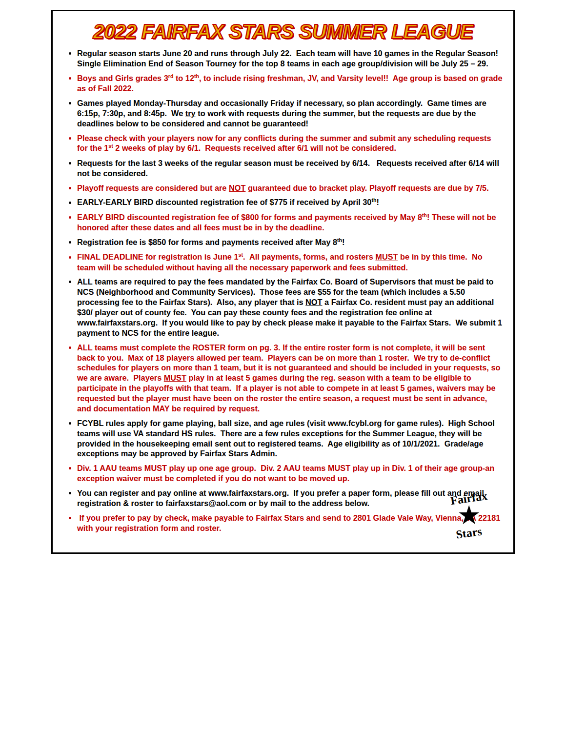2022 FAIRFAX STARS SUMMER LEAGUE
Regular season starts June 20 and runs through July 22. Each team will have 10 games in the Regular Season! Single Elimination End of Season Tourney for the top 8 teams in each age group/division will be July 25 – 29.
Boys and Girls grades 3rd to 12th, to include rising freshman, JV, and Varsity level!! Age group is based on grade as of Fall 2022.
Games played Monday-Thursday and occasionally Friday if necessary, so plan accordingly. Game times are 6:15p, 7:30p, and 8:45p. We try to work with requests during the summer, but the requests are due by the deadlines below to be considered and cannot be guaranteed!
Please check with your players now for any conflicts during the summer and submit any scheduling requests for the 1st 2 weeks of play by 6/1. Requests received after 6/1 will not be considered.
Requests for the last 3 weeks of the regular season must be received by 6/14. Requests received after 6/14 will not be considered.
Playoff requests are considered but are NOT guaranteed due to bracket play. Playoff requests are due by 7/5.
EARLY-EARLY BIRD discounted registration fee of $775 if received by April 30th!
EARLY BIRD discounted registration fee of $800 for forms and payments received by May 8th! These will not be honored after these dates and all fees must be in by the deadline.
Registration fee is $850 for forms and payments received after May 8th!
FINAL DEADLINE for registration is June 1st. All payments, forms, and rosters MUST be in by this time. No team will be scheduled without having all the necessary paperwork and fees submitted.
ALL teams are required to pay the fees mandated by the Fairfax Co. Board of Supervisors that must be paid to NCS (Neighborhood and Community Services). Those fees are $55 for the team (which includes a 5.50 processing fee to the Fairfax Stars). Also, any player that is NOT a Fairfax Co. resident must pay an additional $30/ player out of county fee. You can pay these county fees and the registration fee online at www.fairfaxstars.org. If you would like to pay by check please make it payable to the Fairfax Stars. We submit 1 payment to NCS for the entire league.
ALL teams must complete the ROSTER form on pg. 3. If the entire roster form is not complete, it will be sent back to you. Max of 18 players allowed per team. Players can be on more than 1 roster. We try to de-conflict schedules for players on more than 1 team, but it is not guaranteed and should be included in your requests, so we are aware. Players MUST play in at least 5 games during the reg. season with a team to be eligible to participate in the playoffs with that team. If a player is not able to compete in at least 5 games, waivers may be requested but the player must have been on the roster the entire season, a request must be sent in advance, and documentation MAY be required by request.
FCYBL rules apply for game playing, ball size, and age rules (visit www.fcybl.org for game rules). High School teams will use VA standard HS rules. There are a few rules exceptions for the Summer League, they will be provided in the housekeeping email sent out to registered teams. Age eligibility as of 10/1/2021. Grade/age exceptions may be approved by Fairfax Stars Admin.
Div. 1 AAU teams MUST play up one age group. Div. 2 AAU teams MUST play up in Div. 1 of their age group-an exception waiver must be completed if you do not want to be moved up.
You can register and pay online at www.fairfaxstars.org. If you prefer a paper form, please fill out and email registration & roster to fairfaxstars@aol.com or by mail to the address below.
If you prefer to pay by check, make payable to Fairfax Stars and send to 2801 Glade Vale Way, Vienna, VA 22181 with your registration form and roster.
Fairfax
★
Stars